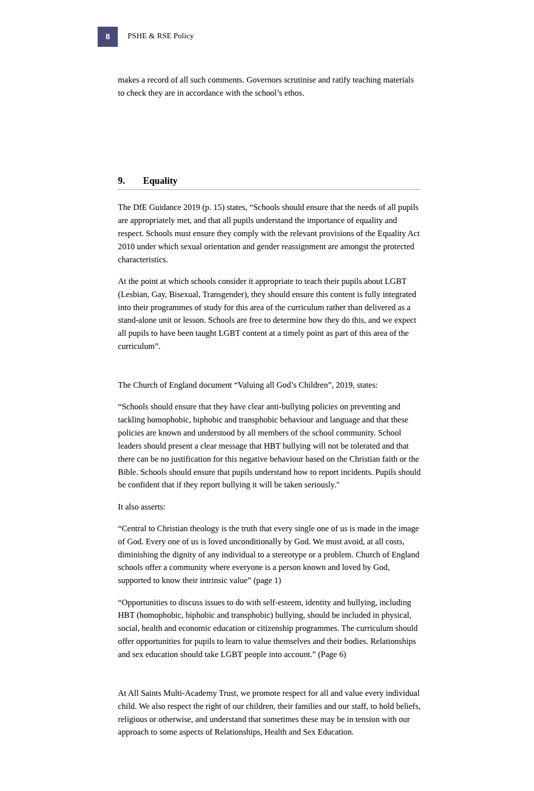8
PSHE & RSE Policy
makes a record of all such comments. Governors scrutinise and ratify teaching materials to check they are in accordance with the school’s ethos.
9. Equality
The DfE Guidance 2019 (p. 15) states, “Schools should ensure that the needs of all pupils are appropriately met, and that all pupils understand the importance of equality and respect. Schools must ensure they comply with the relevant provisions of the Equality Act 2010 under which sexual orientation and gender reassignment are amongst the protected characteristics.
At the point at which schools consider it appropriate to teach their pupils about LGBT (Lesbian, Gay, Bisexual, Transgender), they should ensure this content is fully integrated into their programmes of study for this area of the curriculum rather than delivered as a stand-alone unit or lesson. Schools are free to determine how they do this, and we expect all pupils to have been taught LGBT content at a timely point as part of this area of the curriculum”.
The Church of England document “Valuing all God’s Children”, 2019, states:
“Schools should ensure that they have clear anti-bullying policies on preventing and tackling homophobic, biphobic and transphobic behaviour and language and that these policies are known and understood by all members of the school community. School leaders should present a clear message that HBT bullying will not be tolerated and that there can be no justification for this negative behaviour based on the Christian faith or the Bible. Schools should ensure that pupils understand how to report incidents. Pupils should be confident that if they report bullying it will be taken seriously."
It also asserts:
“Central to Christian theology is the truth that every single one of us is made in the image of God. Every one of us is loved unconditionally by God. We must avoid, at all costs, diminishing the dignity of any individual to a stereotype or a problem. Church of England schools offer a community where everyone is a person known and loved by God, supported to know their intrinsic value” (page 1)
“Opportunities to discuss issues to do with self-esteem, identity and bullying, including HBT (homophobic, biphobic and transphobic) bullying, should be included in physical, social, health and economic education or citizenship programmes. The curriculum should offer opportunities for pupils to learn to value themselves and their bodies. Relationships and sex education should take LGBT people into account.” (Page 6)
At All Saints Multi-Academy Trust, we promote respect for all and value every individual child. We also respect the right of our children, their families and our staff, to hold beliefs, religious or otherwise, and understand that sometimes these may be in tension with our approach to some aspects of Relationships, Health and Sex Education.